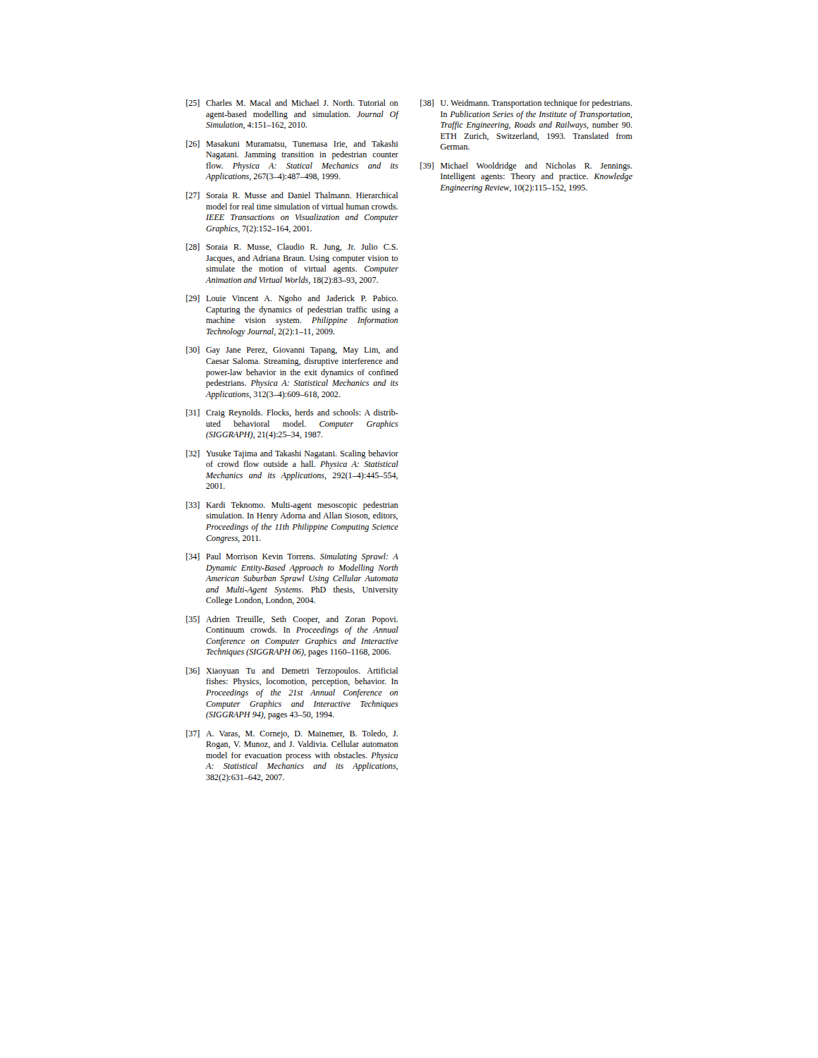[25]
Charles M. Macal and Michael J. North. Tutorial on agent-based modelling and simulation. Journal Of Simulation, 4:151–162, 2010.
[26]
Masakuni Muramatsu, Tunemasa Irie, and Takashi Nagatani. Jamming transition in pedestrian counter flow. Physica A: Statical Mechanics and its Applications, 267(3–4):487–498, 1999.
[27]
Soraia R. Musse and Daniel Thalmann. Hierarchical model for real time simulation of virtual human crowds. IEEE Transactions on Visualization and Computer Graphics, 7(2):152–164, 2001.
[28]
Soraia R. Musse, Claudio R. Jung, Jr. Julio C.S. Jacques, and Adriana Braun. Using computer vision to simulate the motion of virtual agents. Computer Animation and Virtual Worlds, 18(2):83–93, 2007.
[29]
Louie Vincent A. Ngoho and Jaderick P. Pabico. Capturing the dynamics of pedestrian traffic using a machine vision system. Philippine Information Technology Journal, 2(2):1–11, 2009.
[30]
Gay Jane Perez, Giovanni Tapang, May Lim, and Caesar Saloma. Streaming, disruptive interference and power-law behavior in the exit dynamics of confined pedestrians. Physica A: Statistical Mechanics and its Applications, 312(3–4):609–618, 2002.
[31]
Craig Reynolds. Flocks, herds and schools: A distributed behavioral model. Computer Graphics (SIGGRAPH), 21(4):25–34, 1987.
[32]
Yusuke Tajima and Takashi Nagatani. Scaling behavior of crowd flow outside a hall. Physica A: Statistical Mechanics and its Applications, 292(1–4):445–554, 2001.
[33]
Kardi Teknomo. Multi-agent mesoscopic pedestrian simulation. In Henry Adorna and Allan Sioson, editors, Proceedings of the 11th Philippine Computing Science Congress, 2011.
[34]
Paul Morrison Kevin Torrens. Simulating Sprawl: A Dynamic Entity-Based Approach to Modelling North American Suburban Sprawl Using Cellular Automata and Multi-Agent Systems. PhD thesis, University College London, London, 2004.
[35]
Adrien Treuille, Seth Cooper, and Zoran Popovi. Continuum crowds. In Proceedings of the Annual Conference on Computer Graphics and Interactive Techniques (SIGGRAPH 06), pages 1160–1168, 2006.
[36]
Xiaoyuan Tu and Demetri Terzopoulos. Artificial fishes: Physics, locomotion, perception, behavior. In Proceedings of the 21st Annual Conference on Computer Graphics and Interactive Techniques (SIGGRAPH 94), pages 43–50, 1994.
[37]
A. Varas, M. Cornejo, D. Mainemer, B. Toledo, J. Rogan, V. Munoz, and J. Valdivia. Cellular automaton model for evacuation process with obstacles. Physica A: Statistical Mechanics and its Applications, 382(2):631–642, 2007.
[38]
U. Weidmann. Transportation technique for pedestrians. In Publication Series of the Institute of Transportation, Traffic Engineering, Roads and Railways, number 90. ETH Zurich, Switzerland, 1993. Translated from German.
[39]
Michael Wooldridge and Nicholas R. Jennings. Intelligent agents: Theory and practice. Knowledge Engineering Review, 10(2):115–152, 1995.